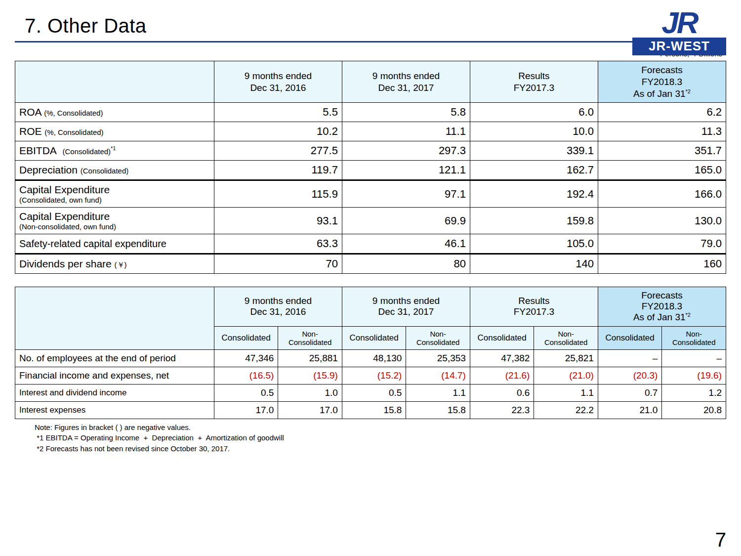JR
JR-WEST
7. Other Data
Persons, ￥Billions
| | 9 months ended Dec 31, 2016 | 9 months ended Dec 31, 2017 | Results FY2017.3 | Forecasts FY2018.3 As of Jan 31 *2 |
| --- | --- | --- | --- | --- |
| ROA (%, Consolidated) | 5.5 | 5.8 | 6.0 | 6.2 |
| ROE (%, Consolidated) | 10.2 | 11.1 | 10.0 | 11.3 |
| EBITDA (Consolidated) *1 | 277.5 | 297.3 | 339.1 | 351.7 |
| Depreciation (Consolidated) | 119.7 | 121.1 | 162.7 | 165.0 |
| Capital Expenditure (Consolidated, own fund) | 115.9 | 97.1 | 192.4 | 166.0 |
| Capital Expenditure (Non-consolidated, own fund) | 93.1 | 69.9 | 159.8 | 130.0 |
| Safety-related capital expenditure | 63.3 | 46.1 | 105.0 | 79.0 |
| Dividends per share (￥) | 70 | 80 | 140 | 160 |
| | 9 months ended Dec 31, 2016 | 9 months ended Dec 31, 2017 | Results FY2017.3 | Forecasts FY2018.3 As of Jan 31 *2 |
| --- | --- | --- | --- | --- |
| Consolidated | Non-Consolidated | Consolidated | Non-Consolidated | Consolidated | Non-Consolidated | Consolidated | Non-Consolidated |
| No. of employees at the end of period | 47,346 | 25,881 | 48,130 | 25,353 | 47,382 | 25,821 | – | – |
| Financial income and expenses, net | (16.5) | (15.9) | (15.2) | (14.7) | (21.6) | (21.0) | (20.3) | (19.6) |
| Interest and dividend income | 0.5 | 1.0 | 0.5 | 1.1 | 0.6 | 1.1 | 0.7 | 1.2 |
| Interest expenses | 17.0 | 17.0 | 15.8 | 15.8 | 22.3 | 22.2 | 21.0 | 20.8 |
Note: Figures in bracket ( ) are negative values.
*1 EBITDA = Operating Income + Depreciation + Amortization of goodwill
*2 Forecasts has not been revised since October 30, 2017.
7